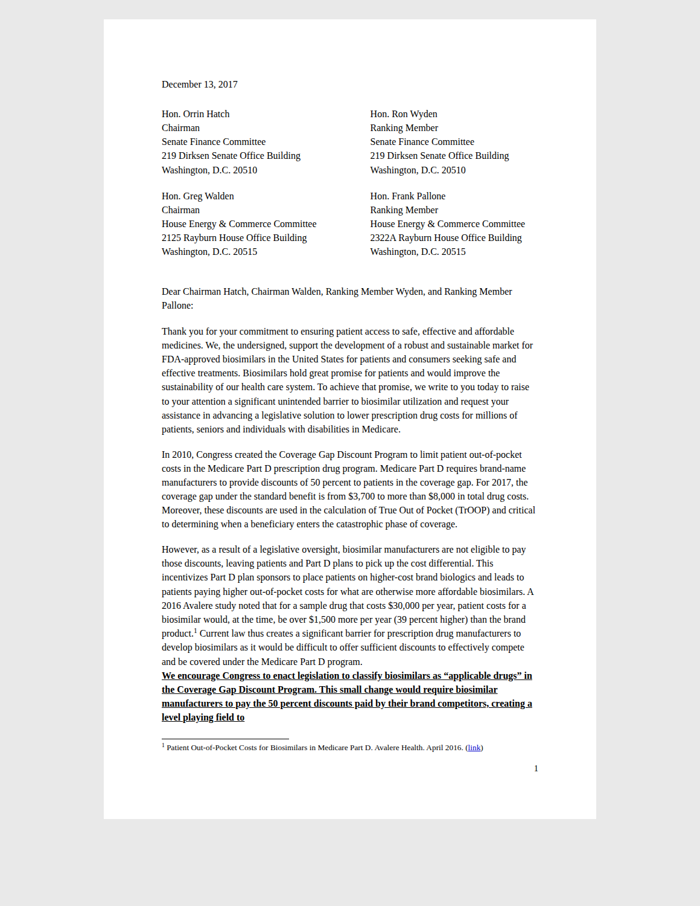December 13, 2017
| Hon. Orrin Hatch Chairman Senate Finance Committee 219 Dirksen Senate Office Building Washington, D.C. 20510 | Hon. Ron Wyden Ranking Member Senate Finance Committee 219 Dirksen Senate Office Building Washington, D.C. 20510 |
| Hon. Greg Walden Chairman House Energy & Commerce Committee 2125 Rayburn House Office Building Washington, D.C. 20515 | Hon. Frank Pallone Ranking Member House Energy & Commerce Committee 2322A Rayburn House Office Building Washington, D.C. 20515 |
Dear Chairman Hatch, Chairman Walden, Ranking Member Wyden, and Ranking Member Pallone:
Thank you for your commitment to ensuring patient access to safe, effective and affordable medicines. We, the undersigned, support the development of a robust and sustainable market for FDA-approved biosimilars in the United States for patients and consumers seeking safe and effective treatments. Biosimilars hold great promise for patients and would improve the sustainability of our health care system. To achieve that promise, we write to you today to raise to your attention a significant unintended barrier to biosimilar utilization and request your assistance in advancing a legislative solution to lower prescription drug costs for millions of patients, seniors and individuals with disabilities in Medicare.
In 2010, Congress created the Coverage Gap Discount Program to limit patient out-of-pocket costs in the Medicare Part D prescription drug program. Medicare Part D requires brand-name manufacturers to provide discounts of 50 percent to patients in the coverage gap. For 2017, the coverage gap under the standard benefit is from $3,700 to more than $8,000 in total drug costs. Moreover, these discounts are used in the calculation of True Out of Pocket (TrOOP) and critical to determining when a beneficiary enters the catastrophic phase of coverage.
However, as a result of a legislative oversight, biosimilar manufacturers are not eligible to pay those discounts, leaving patients and Part D plans to pick up the cost differential. This incentivizes Part D plan sponsors to place patients on higher-cost brand biologics and leads to patients paying higher out-of-pocket costs for what are otherwise more affordable biosimilars. A 2016 Avalere study noted that for a sample drug that costs $30,000 per year, patient costs for a biosimilar would, at the time, be over $1,500 more per year (39 percent higher) than the brand product.1 Current law thus creates a significant barrier for prescription drug manufacturers to develop biosimilars as it would be difficult to offer sufficient discounts to effectively compete and be covered under the Medicare Part D program.
We encourage Congress to enact legislation to classify biosimilars as “applicable drugs” in the Coverage Gap Discount Program. This small change would require biosimilar manufacturers to pay the 50 percent discounts paid by their brand competitors, creating a level playing field to
1 Patient Out-of-Pocket Costs for Biosimilars in Medicare Part D. Avalere Health. April 2016. (link)
1